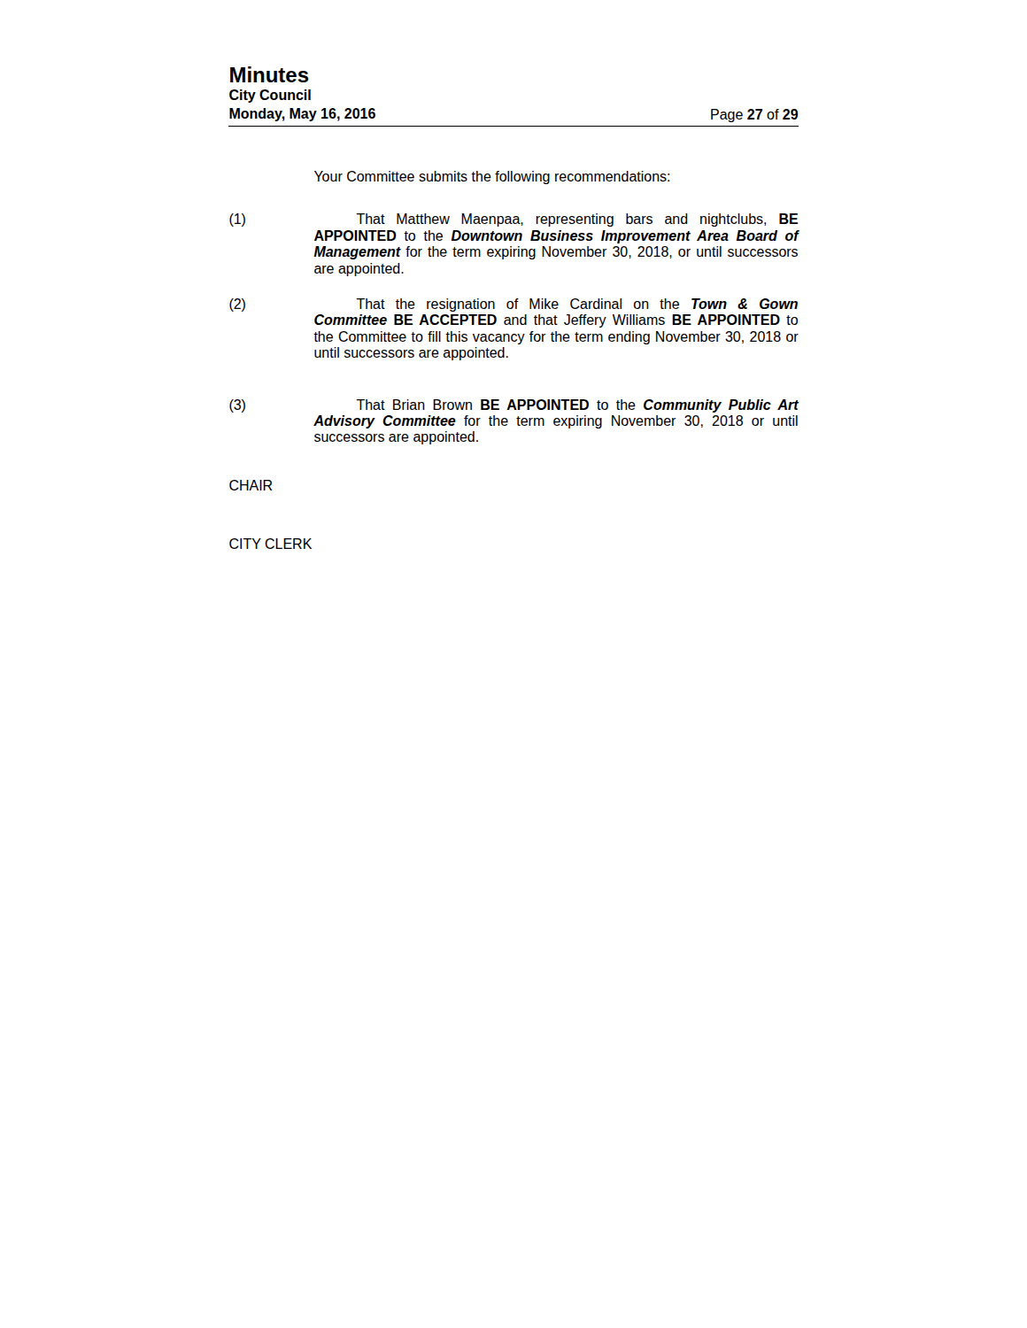Minutes
City Council
Monday, May 16, 2016
Page 27 of 29
Your Committee submits the following recommendations:
(1)
That Matthew Maenpaa, representing bars and nightclubs, BE APPOINTED to the Downtown Business Improvement Area Board of Management for the term expiring November 30, 2018, or until successors are appointed.
(2)
That the resignation of Mike Cardinal on the Town & Gown Committee BE ACCEPTED and that Jeffery Williams BE APPOINTED to the Committee to fill this vacancy for the term ending November 30, 2018 or until successors are appointed.
(3)
That Brian Brown BE APPOINTED to the Community Public Art Advisory Committee for the term expiring November 30, 2018 or until successors are appointed.
CHAIR
CITY CLERK